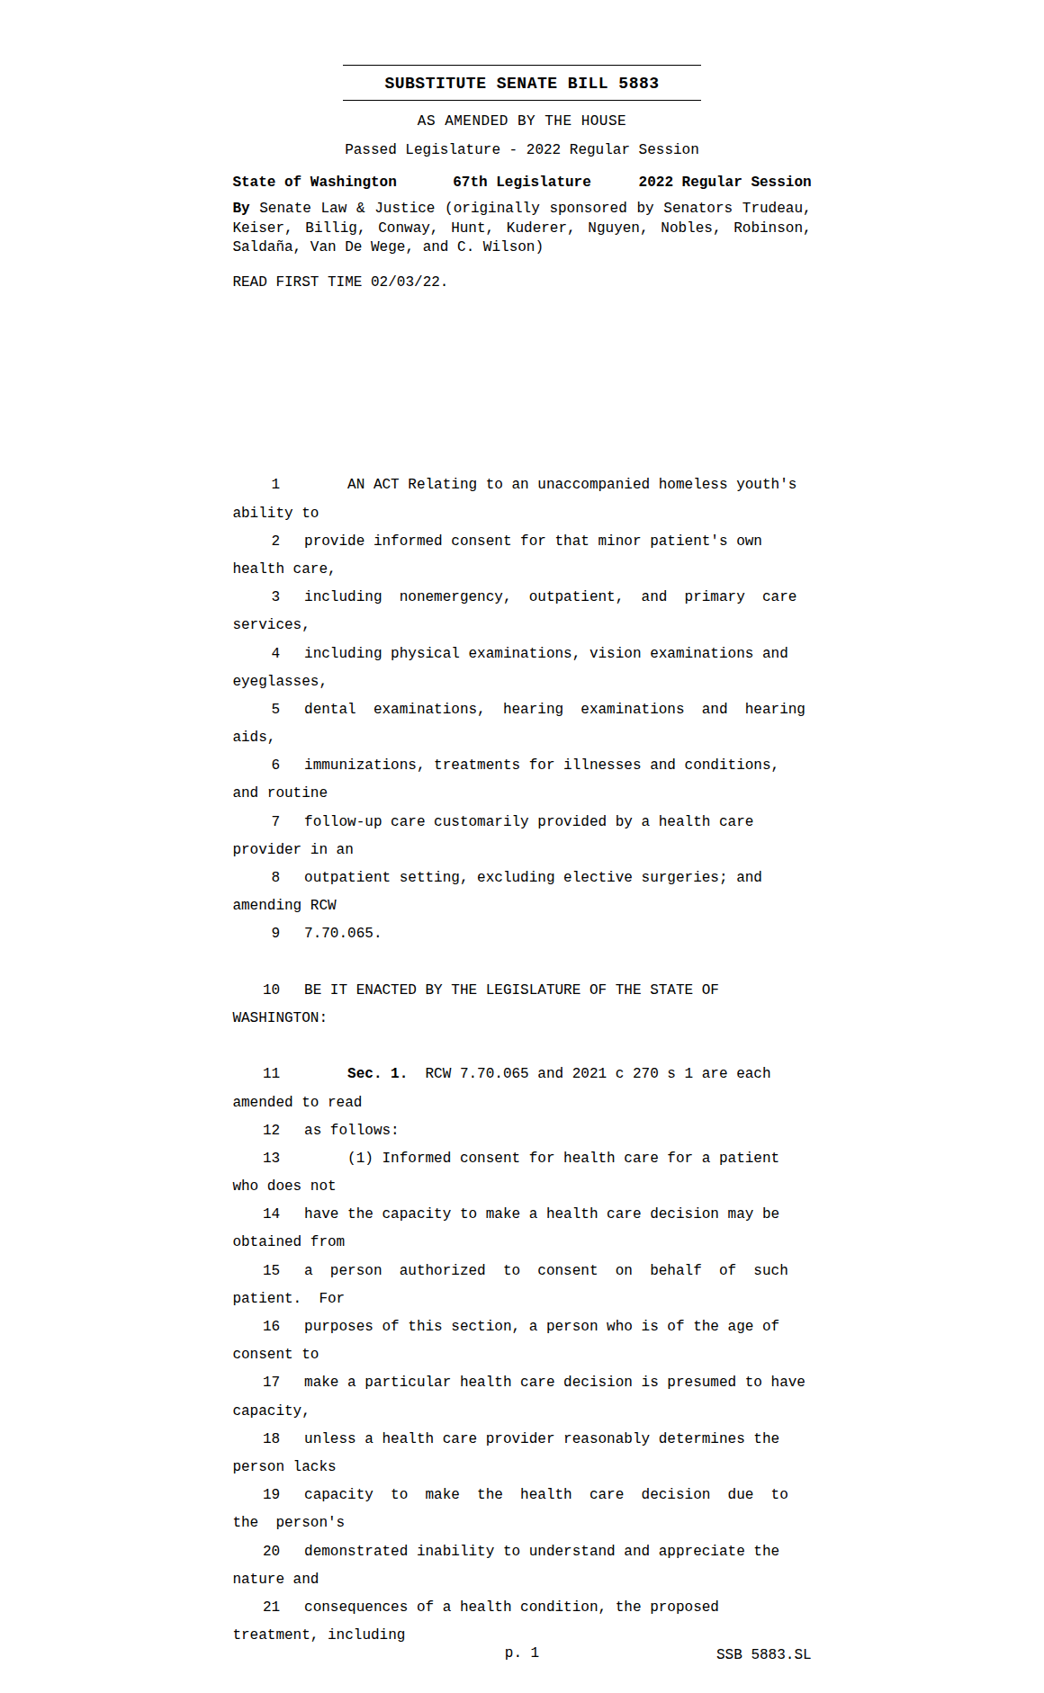SUBSTITUTE SENATE BILL 5883
AS AMENDED BY THE HOUSE
Passed Legislature - 2022 Regular Session
| State of Washington | 67th Legislature | 2022 Regular Session |
By Senate Law & Justice (originally sponsored by Senators Trudeau, Keiser, Billig, Conway, Hunt, Kuderer, Nguyen, Nobles, Robinson, Saldaña, Van De Wege, and C. Wilson)
READ FIRST TIME 02/03/22.
1 AN ACT Relating to an unaccompanied homeless youth's ability to
2provide informed consent for that minor patient's own health care,
3including nonemergency, outpatient, and primary care services,
4including physical examinations, vision examinations and eyeglasses,
5dental examinations, hearing examinations and hearing aids,
6immunizations, treatments for illnesses and conditions, and routine
7follow-up care customarily provided by a health care provider in an
8outpatient setting, excluding elective surgeries; and amending RCW
97.70.065.
10 BE IT ENACTED BY THE LEGISLATURE OF THE STATE OF WASHINGTON:
11 Sec. 1. RCW 7.70.065 and 2021 c 270 s 1 are each amended to read
12as follows:
13 (1) Informed consent for health care for a patient who does not
14have the capacity to make a health care decision may be obtained from
15a person authorized to consent on behalf of such patient. For
16purposes of this section, a person who is of the age of consent to
17make a particular health care decision is presumed to have capacity,
18unless a health care provider reasonably determines the person lacks
19capacity to make the health care decision due to the person's
20demonstrated inability to understand and appreciate the nature and
21consequences of a health condition, the proposed treatment, including
p. 1
SSB 5883.SL